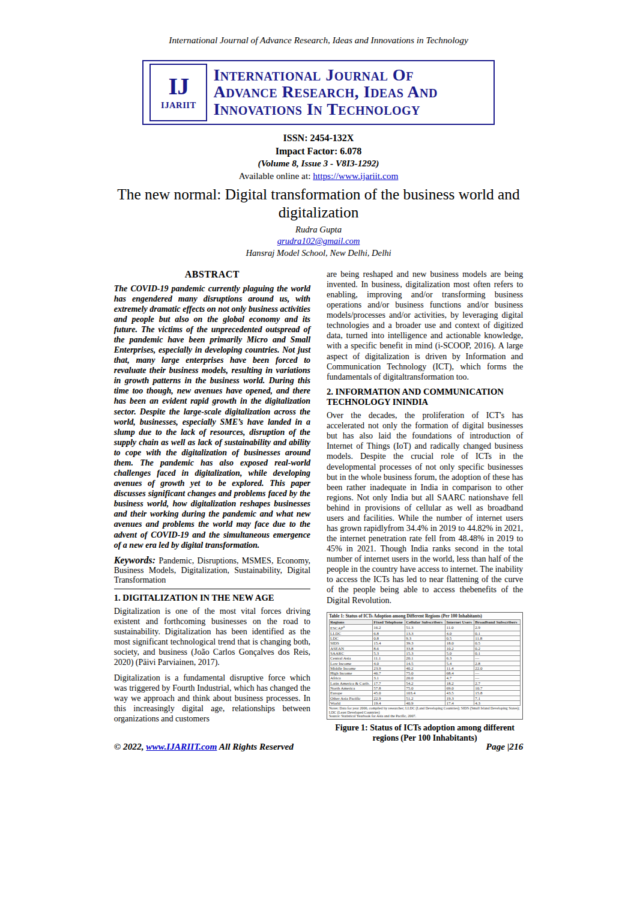International Journal of Advance Research, Ideas and Innovations in Technology
IJ
IJARIIT
International Journal Of
Advance Research, Ideas And
Innovations In Technology
ISSN: 2454-132X
Impact Factor: 6.078
(Volume 8, Issue 3 - V8I3-1292)
Available online at: https://www.ijariit.com
The new normal: Digital transformation of the business world and digitalization
Rudra Gupta
grudra102@gmail.com
Hansraj Model School, New Delhi, Delhi
ABSTRACT
The COVID-19 pandemic currently plaguing the world has engendered many disruptions around us, with extremely dramatic effects on not only business activities and people but also on the global economy and its future. The victims of the unprecedented outspread of the pandemic have been primarily Micro and Small Enterprises, especially in developing countries. Not just that, many large enterprises have been forced to revaluate their business models, resulting in variations in growth patterns in the business world. During this time too though, new avenues have opened, and there has been an evident rapid growth in the digitalization sector. Despite the large-scale digitalization across the world, businesses, especially SME’s have landed in a slump due to the lack of resources, disruption of the supply chain as well as lack of sustainability and ability to cope with the digitalization of businesses around them. The pandemic has also exposed real-world challenges faced in digitalization, while developing avenues of growth yet to be explored. This paper discusses significant changes and problems faced by the business world, how digitalization reshapes businesses and their working during the pandemic and what new avenues and problems the world may face due to the advent of COVID-19 and the simultaneous emergence of a new era led by digital transformation.
Keywords: Pandemic, Disruptions, MSMES, Economy, Business Models, Digitalization, Sustainability, Digital Transformation
1. DIGITALIZATION IN THE NEW AGE
Digitalization is one of the most vital forces driving existent and forthcoming businesses on the road to sustainability. Digitalization has been identified as the most significant technological trend that is changing both, society, and business (João Carlos Gonçalves dos Reis, 2020) (Päivi Parviainen, 2017).
Digitalization is a fundamental disruptive force which was triggered by Fourth Industrial, which has changed the way we approach and think about business processes. In this increasingly digital age, relationships between organizations and customers
are being reshaped and new business models are being invented. In business, digitalization most often refers to enabling, improving and/or transforming business operations and/or business functions and/or business models/processes and/or activities, by leveraging digital technologies and a broader use and context of digitized data, turned into intelligence and actionable knowledge, with a specific benefit in mind (i-SCOOP, 2016). A large aspect of digitalization is driven by Information and Communication Technology (ICT), which forms the fundamentals of digitaltransformation too.
2. INFORMATION AND COMMUNICATION TECHNOLOGY ININDIA
Over the decades, the proliferation of ICT's has accelerated not only the formation of digital businesses but has also laid the foundations of introduction of Internet of Things (IoT) and radically changed business models. Despite the crucial role of ICTs in the developmental processes of not only specific businesses but in the whole business forum, the adoption of these has been rather inadequate in India in comparison to other regions. Not only India but all SAARC nationshave fell behind in provisions of cellular as well as broadband users and facilities. While the number of internet users has grown rapidlyfrom 34.4% in 2019 to 44.82% in 2021, the internet penetration rate fell from 48.48% in 2019 to 45% in 2021. Though India ranks second in the total number of internet users in the world, less than half of the people in the country have access to internet. The inability to access the ICTs has led to near flattening of the curve of the people being able to access thebenefits of the Digital Revolution.
Table 1: Status of ICTs Adoption among Different Regions (Per 100 Inhabitants)
| Regions | Fixed Telephone | Cellular Subscribers | Internet Users | Broadband Subscribers |
| --- | --- | --- | --- | --- |
| ESCAP a | 16.2 | 51.3 | 11.0 | 2.9 |
| LLDC | 6.8 | 13.3 | 4.0 | 0.1 |
| LDC | 0.8 | 9.3 | 0.5 | 11.8 |
| SIDS | 15.4 | 39.3 | 18.0 | 0.5 |
| ASEAN | 8.6 | 33.8 | 10.2 | 0.2 |
| SAARC | 5.3 | 15.3 | 5.0 | 0.1 |
| Central Asia | 11.1 | 20.1 | 6.3 | — |
| Low Income | 4.0 | 14.5 | 5.4 | 2.8 |
| Middle Income | 23.9 | 40.2 | 11.4 | 22.0 |
| High Income | 46.7 | 75.0 | 68.4 | — |
| Africa | 3.1 | 20.0 | 4.7 | — |
| Latin America & Carib. | 17.7 | 54.2 | 18.2 | 2.7 |
| North America | 57.8 | 75.0 | 69.0 | 10.7 |
| Europe | 45.0 | 103.4 | 43.5 | 15.8 |
| Other Asia Pacific | 22.9 | 51.2 | 19.3 | 7.1 |
| World | 19.4 | 40.9 | 17.4 | 4.3 |
Notes: Data for year 2006, compiled by researcher; LLDC (Land Developing Countries); SIDS (Small Island Developing States); LDC (Least Developed Countries)
Source: Statistical Yearbook for Asia and the Pacific, 2007.
Figure 1: Status of ICTs adoption among different regions (Per 100 Inhabitants)
© 2022, www.IJARIIT.com All Rights Reserved
Page |216